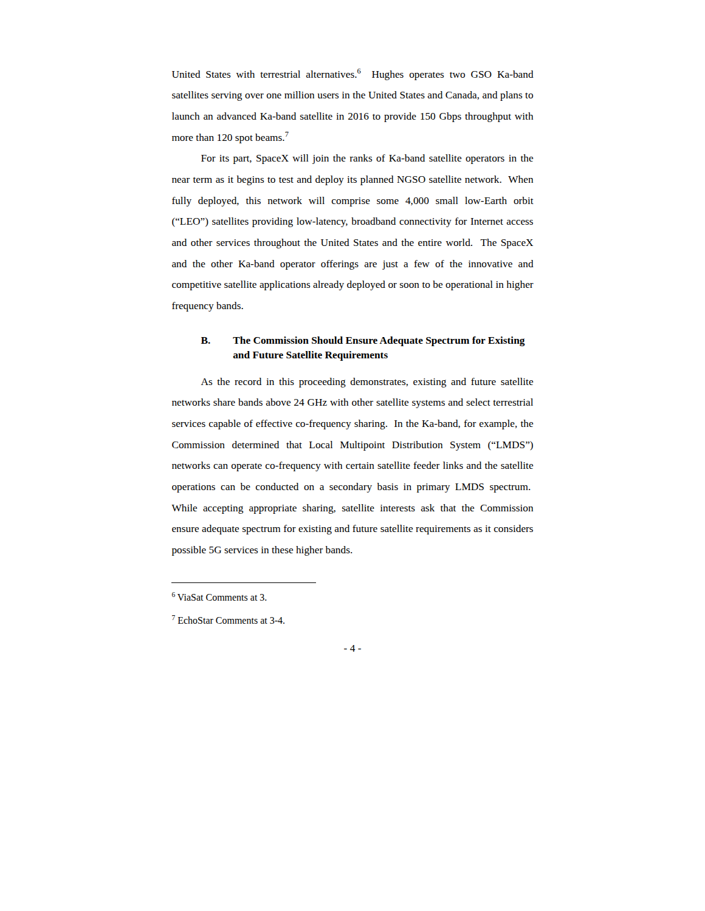United States with terrestrial alternatives.6 Hughes operates two GSO Ka-band satellites serving over one million users in the United States and Canada, and plans to launch an advanced Ka-band satellite in 2016 to provide 150 Gbps throughput with more than 120 spot beams.7
For its part, SpaceX will join the ranks of Ka-band satellite operators in the near term as it begins to test and deploy its planned NGSO satellite network. When fully deployed, this network will comprise some 4,000 small low-Earth orbit (“LEO”) satellites providing low-latency, broadband connectivity for Internet access and other services throughout the United States and the entire world. The SpaceX and the other Ka-band operator offerings are just a few of the innovative and competitive satellite applications already deployed or soon to be operational in higher frequency bands.
B. The Commission Should Ensure Adequate Spectrum for Existing and Future Satellite Requirements
As the record in this proceeding demonstrates, existing and future satellite networks share bands above 24 GHz with other satellite systems and select terrestrial services capable of effective co-frequency sharing. In the Ka-band, for example, the Commission determined that Local Multipoint Distribution System (“LMDS”) networks can operate co-frequency with certain satellite feeder links and the satellite operations can be conducted on a secondary basis in primary LMDS spectrum. While accepting appropriate sharing, satellite interests ask that the Commission ensure adequate spectrum for existing and future satellite requirements as it considers possible 5G services in these higher bands.
6 ViaSat Comments at 3.
7 EchoStar Comments at 3-4.
- 4 -